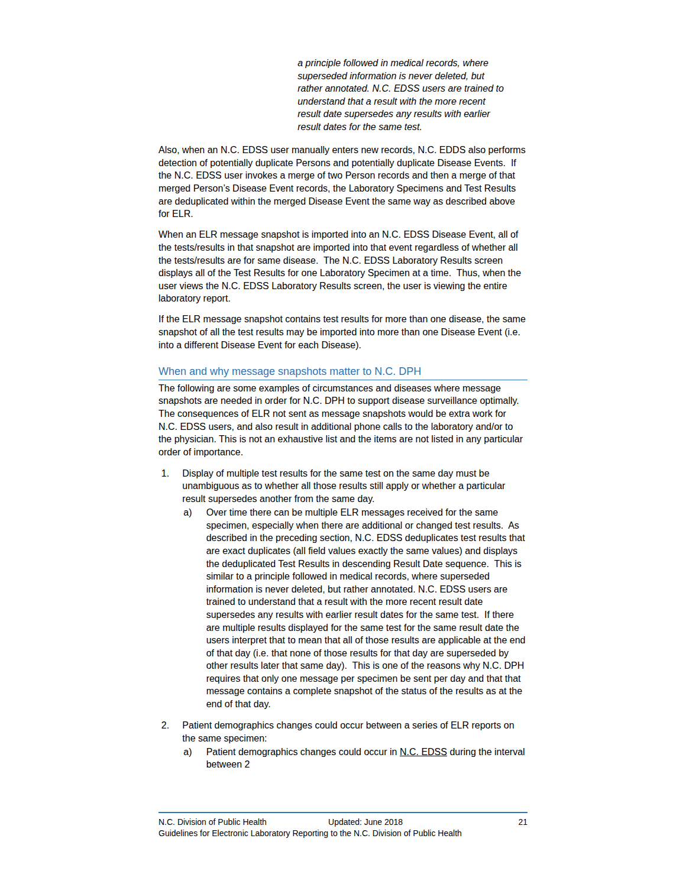a principle followed in medical records, where superseded information is never deleted, but rather annotated. N.C. EDSS users are trained to understand that a result with the more recent result date supersedes any results with earlier result dates for the same test.
Also, when an N.C. EDSS user manually enters new records, N.C. EDDS also performs detection of potentially duplicate Persons and potentially duplicate Disease Events. If the N.C. EDSS user invokes a merge of two Person records and then a merge of that merged Person’s Disease Event records, the Laboratory Specimens and Test Results are deduplicated within the merged Disease Event the same way as described above for ELR.
When an ELR message snapshot is imported into an N.C. EDSS Disease Event, all of the tests/results in that snapshot are imported into that event regardless of whether all the tests/results are for same disease. The N.C. EDSS Laboratory Results screen displays all of the Test Results for one Laboratory Specimen at a time. Thus, when the user views the N.C. EDSS Laboratory Results screen, the user is viewing the entire laboratory report.
If the ELR message snapshot contains test results for more than one disease, the same snapshot of all the test results may be imported into more than one Disease Event (i.e. into a different Disease Event for each Disease).
When and why message snapshots matter to N.C. DPH
The following are some examples of circumstances and diseases where message snapshots are needed in order for N.C. DPH to support disease surveillance optimally. The consequences of ELR not sent as message snapshots would be extra work for N.C. EDSS users, and also result in additional phone calls to the laboratory and/or to the physician. This is not an exhaustive list and the items are not listed in any particular order of importance.
Display of multiple test results for the same test on the same day must be unambiguous as to whether all those results still apply or whether a particular result supersedes another from the same day.
Over time there can be multiple ELR messages received for the same specimen, especially when there are additional or changed test results. As described in the preceding section, N.C. EDSS deduplicates test results that are exact duplicates (all field values exactly the same values) and displays the deduplicated Test Results in descending Result Date sequence. This is similar to a principle followed in medical records, where superseded information is never deleted, but rather annotated. N.C. EDSS users are trained to understand that a result with the more recent result date supersedes any results with earlier result dates for the same test. If there are multiple results displayed for the same test for the same result date the users interpret that to mean that all of those results are applicable at the end of that day (i.e. that none of those results for that day are superseded by other results later that same day). This is one of the reasons why N.C. DPH requires that only one message per specimen be sent per day and that that message contains a complete snapshot of the status of the results as at the end of that day.
Patient demographics changes could occur between a series of ELR reports on the same specimen:
Patient demographics changes could occur in N.C. EDSS during the interval between 2
| N.C. Division of Public Health | Updated: June 2018 | 21 |
| Guidelines for Electronic Laboratory Reporting to the N.C. Division of Public Health | |